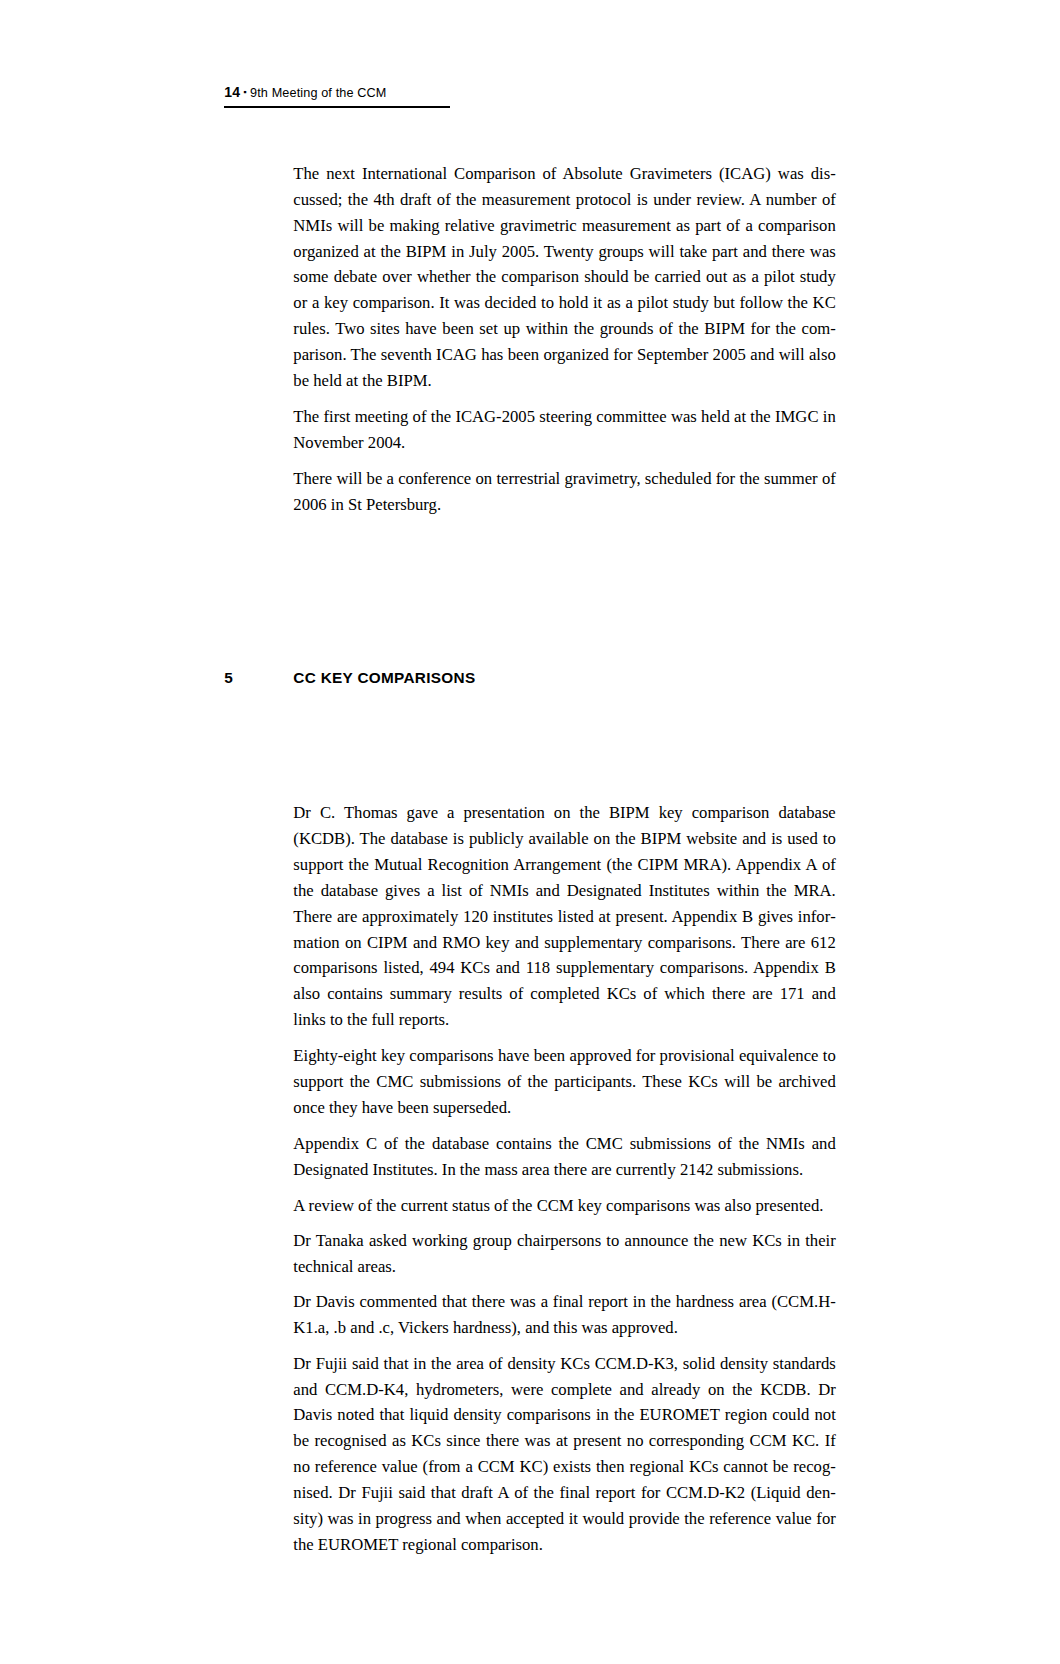14▪9th Meeting of the CCM
The next International Comparison of Absolute Gravimeters (ICAG) was discussed; the 4th draft of the measurement protocol is under review. A number of NMIs will be making relative gravimetric measurement as part of a comparison organized at the BIPM in July 2005. Twenty groups will take part and there was some debate over whether the comparison should be carried out as a pilot study or a key comparison. It was decided to hold it as a pilot study but follow the KC rules. Two sites have been set up within the grounds of the BIPM for the comparison. The seventh ICAG has been organized for September 2005 and will also be held at the BIPM.
The first meeting of the ICAG-2005 steering committee was held at the IMGC in November 2004.
There will be a conference on terrestrial gravimetry, scheduled for the summer of 2006 in St Petersburg.
5 CC KEY COMPARISONS
Dr C. Thomas gave a presentation on the BIPM key comparison database (KCDB). The database is publicly available on the BIPM website and is used to support the Mutual Recognition Arrangement (the CIPM MRA). Appendix A of the database gives a list of NMIs and Designated Institutes within the MRA. There are approximately 120 institutes listed at present. Appendix B gives information on CIPM and RMO key and supplementary comparisons. There are 612 comparisons listed, 494 KCs and 118 supplementary comparisons. Appendix B also contains summary results of completed KCs of which there are 171 and links to the full reports.
Eighty-eight key comparisons have been approved for provisional equivalence to support the CMC submissions of the participants. These KCs will be archived once they have been superseded.
Appendix C of the database contains the CMC submissions of the NMIs and Designated Institutes. In the mass area there are currently 2142 submissions.
A review of the current status of the CCM key comparisons was also presented.
Dr Tanaka asked working group chairpersons to announce the new KCs in their technical areas.
Dr Davis commented that there was a final report in the hardness area (CCM.H-K1.a, .b and .c, Vickers hardness), and this was approved.
Dr Fujii said that in the area of density KCs CCM.D-K3, solid density standards and CCM.D-K4, hydrometers, were complete and already on the KCDB. Dr Davis noted that liquid density comparisons in the EUROMET region could not be recognised as KCs since there was at present no corresponding CCM KC. If no reference value (from a CCM KC) exists then regional KCs cannot be recognised. Dr Fujii said that draft A of the final report for CCM.D-K2 (Liquid density) was in progress and when accepted it would provide the reference value for the EUROMET regional comparison.